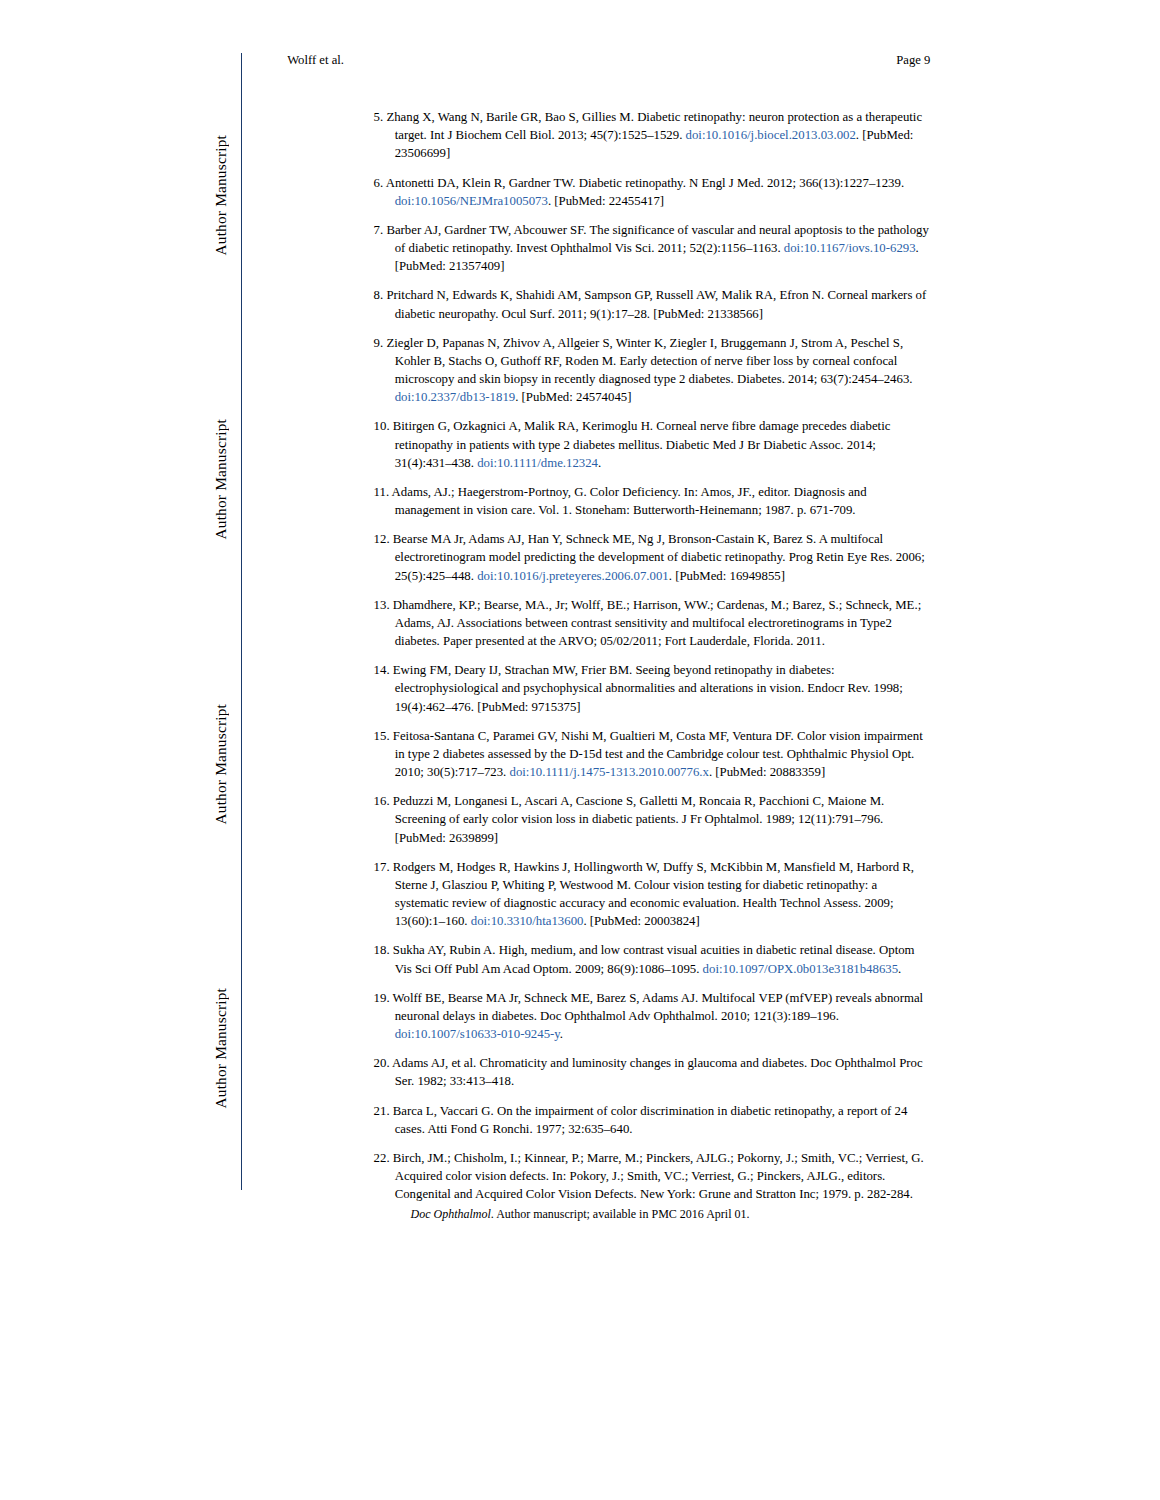Author Manuscript Author Manuscript Author Manuscript Author Manuscript
Wolff et al.
Page 9
5. Zhang X, Wang N, Barile GR, Bao S, Gillies M. Diabetic retinopathy: neuron protection as a therapeutic target. Int J Biochem Cell Biol. 2013; 45(7):1525–1529. doi:10.1016/j.biocel.2013.03.002. [PubMed: 23506699]
6. Antonetti DA, Klein R, Gardner TW. Diabetic retinopathy. N Engl J Med. 2012; 366(13):1227–1239. doi:10.1056/NEJMra1005073. [PubMed: 22455417]
7. Barber AJ, Gardner TW, Abcouwer SF. The significance of vascular and neural apoptosis to the pathology of diabetic retinopathy. Invest Ophthalmol Vis Sci. 2011; 52(2):1156–1163. doi:10.1167/iovs.10-6293. [PubMed: 21357409]
8. Pritchard N, Edwards K, Shahidi AM, Sampson GP, Russell AW, Malik RA, Efron N. Corneal markers of diabetic neuropathy. Ocul Surf. 2011; 9(1):17–28. [PubMed: 21338566]
9. Ziegler D, Papanas N, Zhivov A, Allgeier S, Winter K, Ziegler I, Bruggemann J, Strom A, Peschel S, Kohler B, Stachs O, Guthoff RF, Roden M. Early detection of nerve fiber loss by corneal confocal microscopy and skin biopsy in recently diagnosed type 2 diabetes. Diabetes. 2014; 63(7):2454–2463. doi:10.2337/db13-1819. [PubMed: 24574045]
10. Bitirgen G, Ozkagnici A, Malik RA, Kerimoglu H. Corneal nerve fibre damage precedes diabetic retinopathy in patients with type 2 diabetes mellitus. Diabetic Med J Br Diabetic Assoc. 2014; 31(4):431–438. doi:10.1111/dme.12324.
11. Adams, AJ.; Haegerstrom-Portnoy, G. Color Deficiency. In: Amos, JF., editor. Diagnosis and management in vision care. Vol. 1. Stoneham: Butterworth-Heinemann; 1987. p. 671-709.
12. Bearse MA Jr, Adams AJ, Han Y, Schneck ME, Ng J, Bronson-Castain K, Barez S. A multifocal electroretinogram model predicting the development of diabetic retinopathy. Prog Retin Eye Res. 2006; 25(5):425–448. doi:10.1016/j.preteyeres.2006.07.001. [PubMed: 16949855]
13. Dhamdhere, KP.; Bearse, MA., Jr; Wolff, BE.; Harrison, WW.; Cardenas, M.; Barez, S.; Schneck, ME.; Adams, AJ. Associations between contrast sensitivity and multifocal electroretinograms in Type2 diabetes. Paper presented at the ARVO; 05/02/2011; Fort Lauderdale, Florida. 2011.
14. Ewing FM, Deary IJ, Strachan MW, Frier BM. Seeing beyond retinopathy in diabetes: electrophysiological and psychophysical abnormalities and alterations in vision. Endocr Rev. 1998; 19(4):462–476. [PubMed: 9715375]
15. Feitosa-Santana C, Paramei GV, Nishi M, Gualtieri M, Costa MF, Ventura DF. Color vision impairment in type 2 diabetes assessed by the D-15d test and the Cambridge colour test. Ophthalmic Physiol Opt. 2010; 30(5):717–723. doi:10.1111/j.1475-1313.2010.00776.x. [PubMed: 20883359]
16. Peduzzi M, Longanesi L, Ascari A, Cascione S, Galletti M, Roncaia R, Pacchioni C, Maione M. Screening of early color vision loss in diabetic patients. J Fr Ophtalmol. 1989; 12(11):791–796. [PubMed: 2639899]
17. Rodgers M, Hodges R, Hawkins J, Hollingworth W, Duffy S, McKibbin M, Mansfield M, Harbord R, Sterne J, Glasziou P, Whiting P, Westwood M. Colour vision testing for diabetic retinopathy: a systematic review of diagnostic accuracy and economic evaluation. Health Technol Assess. 2009; 13(60):1–160. doi:10.3310/hta13600. [PubMed: 20003824]
18. Sukha AY, Rubin A. High, medium, and low contrast visual acuities in diabetic retinal disease. Optom Vis Sci Off Publ Am Acad Optom. 2009; 86(9):1086–1095. doi:10.1097/OPX.0b013e3181b48635.
19. Wolff BE, Bearse MA Jr, Schneck ME, Barez S, Adams AJ. Multifocal VEP (mfVEP) reveals abnormal neuronal delays in diabetes. Doc Ophthalmol Adv Ophthalmol. 2010; 121(3):189–196. doi:10.1007/s10633-010-9245-y.
20. Adams AJ, et al. Chromaticity and luminosity changes in glaucoma and diabetes. Doc Ophthalmol Proc Ser. 1982; 33:413–418.
21. Barca L, Vaccari G. On the impairment of color discrimination in diabetic retinopathy, a report of 24 cases. Atti Fond G Ronchi. 1977; 32:635–640.
22. Birch, JM.; Chisholm, I.; Kinnear, P.; Marre, M.; Pinckers, AJLG.; Pokorny, J.; Smith, VC.; Verriest, G. Acquired color vision defects. In: Pokory, J.; Smith, VC.; Verriest, G.; Pinckers, AJLG., editors. Congenital and Acquired Color Vision Defects. New York: Grune and Stratton Inc; 1979. p. 282-284.
Doc Ophthalmol. Author manuscript; available in PMC 2016 April 01.